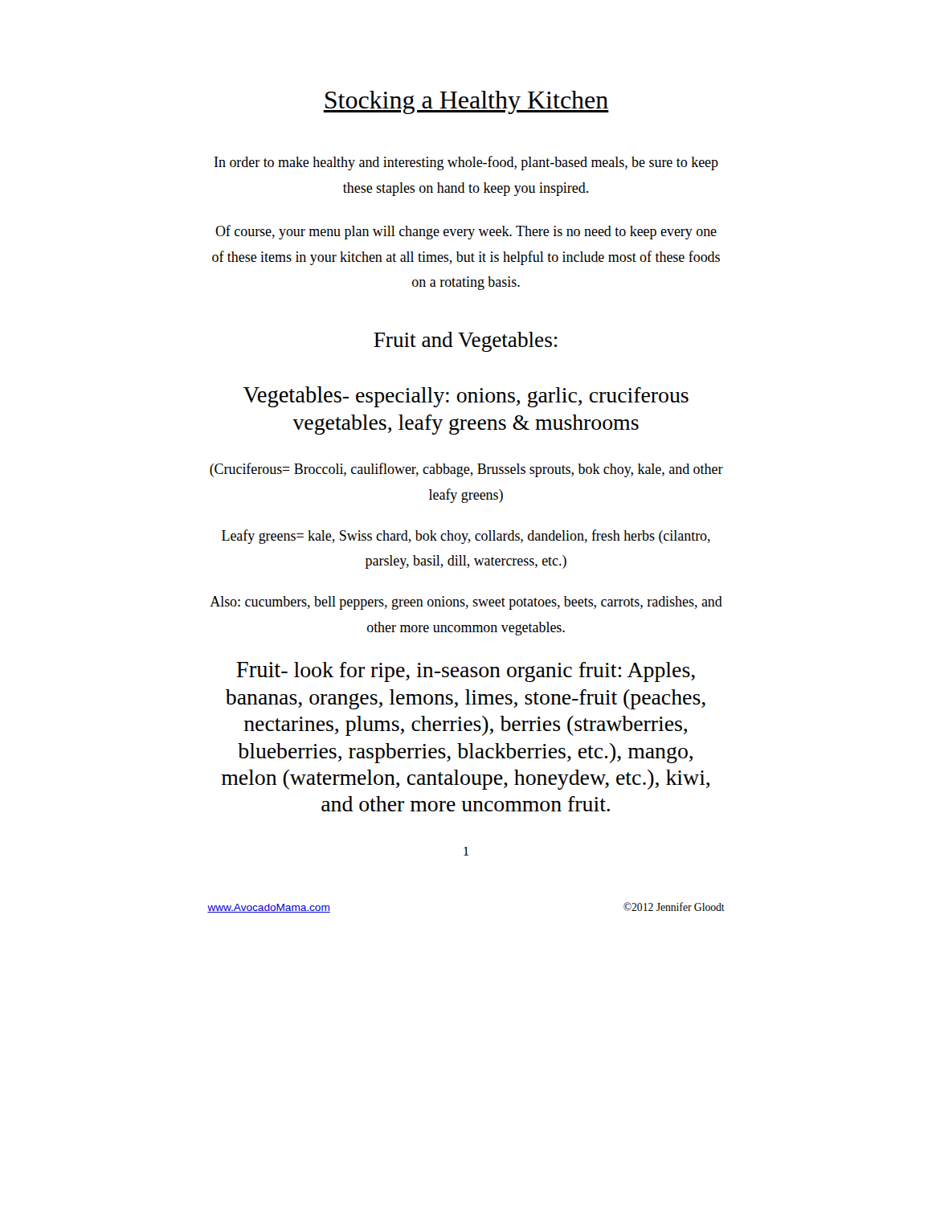Stocking a Healthy Kitchen
In order to make healthy and interesting whole-food, plant-based meals, be sure to keep these staples on hand to keep you inspired.
Of course, your menu plan will change every week. There is no need to keep every one of these items in your kitchen at all times, but it is helpful to include most of these foods on a rotating basis.
Fruit and Vegetables:
Vegetables- especially: onions, garlic, cruciferous vegetables, leafy greens & mushrooms
(Cruciferous= Broccoli, cauliflower, cabbage, Brussels sprouts, bok choy, kale, and other leafy greens)
Leafy greens= kale, Swiss chard, bok choy, collards, dandelion, fresh herbs (cilantro, parsley, basil, dill, watercress, etc.)
Also: cucumbers, bell peppers, green onions, sweet potatoes, beets, carrots, radishes, and other more uncommon vegetables.
Fruit- look for ripe, in-season organic fruit: Apples, bananas, oranges, lemons, limes, stone-fruit (peaches, nectarines, plums, cherries), berries (strawberries, blueberries, raspberries, blackberries, etc.), mango, melon (watermelon, cantaloupe, honeydew, etc.), kiwi, and other more uncommon fruit.
1
www.AvocadoMama.com ©2012 Jennifer Gloodt